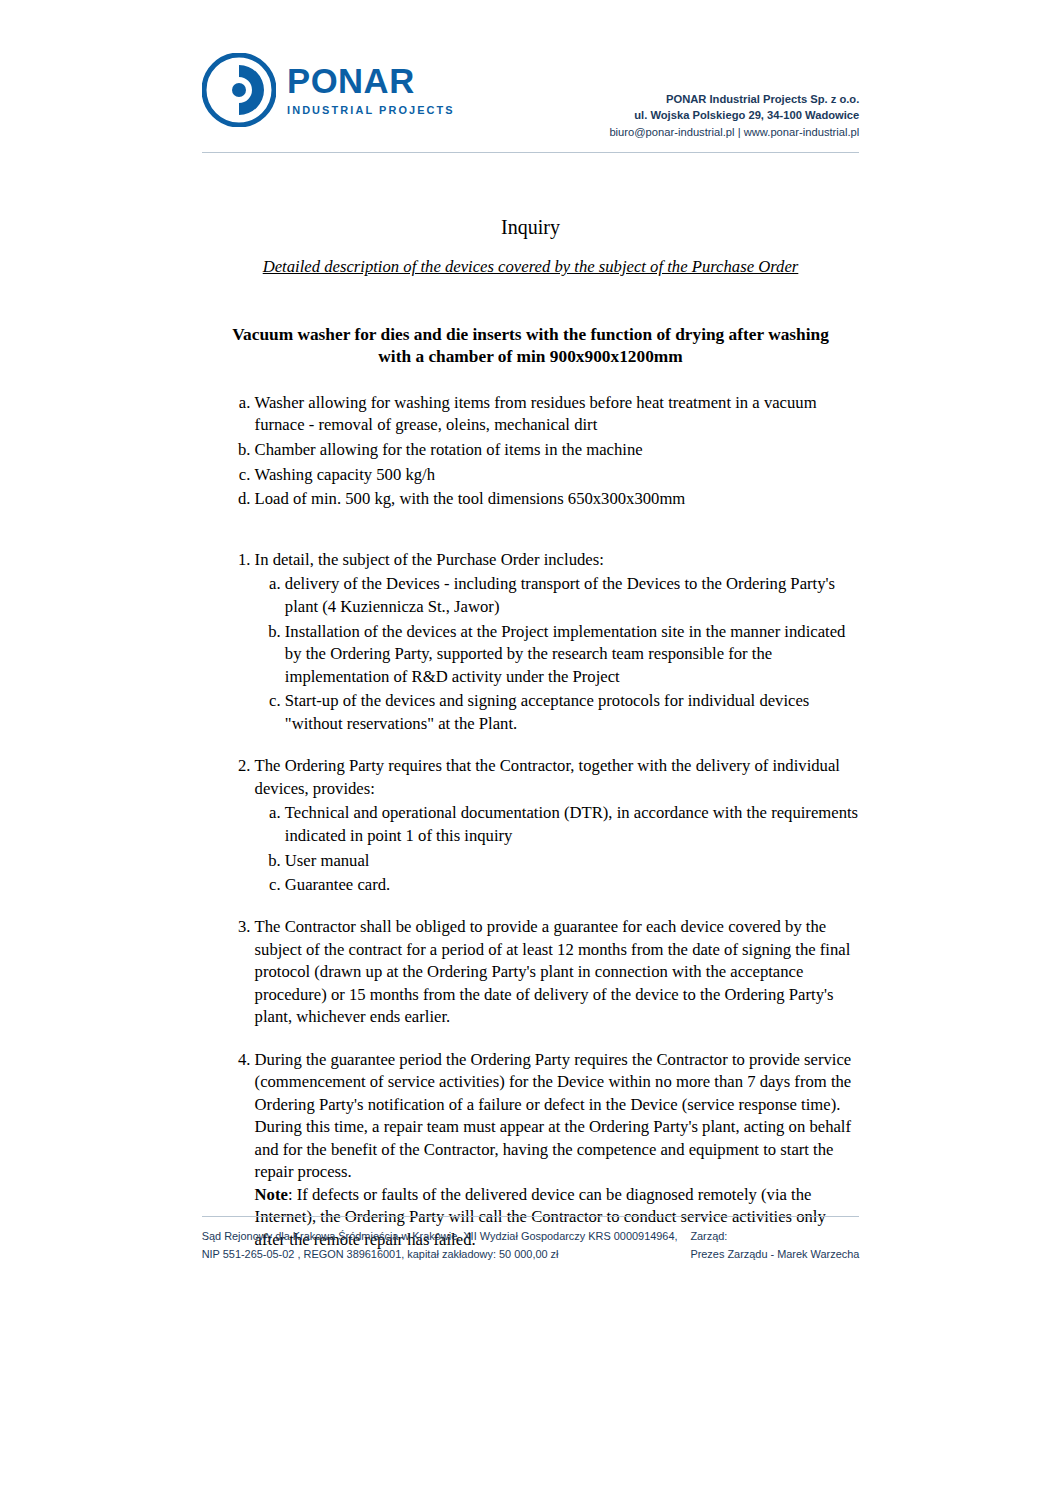PONAR
INDUSTRIAL PROJECTS
PONAR Industrial Projects Sp. z o.o.
ul. Wojska Polskiego 29, 34-100 Wadowice
biuro@ponar-industrial.pl | www.ponar-industrial.pl
Inquiry
Detailed description of the devices covered by the subject of the Purchase Order
Vacuum washer for dies and die inserts with the function of drying after washing with a chamber of min 900x900x1200mm
Washer allowing for washing items from residues before heat treatment in a vacuum furnace - removal of grease, oleins, mechanical dirt
Chamber allowing for the rotation of items in the machine
Washing capacity 500 kg/h
Load of min. 500 kg, with the tool dimensions 650x300x300mm
In detail, the subject of the Purchase Order includes:
delivery of the Devices - including transport of the Devices to the Ordering Party's plant (4 Kuziennicza St., Jawor)
Installation of the devices at the Project implementation site in the manner indicated by the Ordering Party, supported by the research team responsible for the implementation of R&D activity under the Project
Start-up of the devices and signing acceptance protocols for individual devices "without reservations" at the Plant.
The Ordering Party requires that the Contractor, together with the delivery of individual devices, provides:
Technical and operational documentation (DTR), in accordance with the requirements indicated in point 1 of this inquiry
User manual
Guarantee card.
The Contractor shall be obliged to provide a guarantee for each device covered by the subject of the contract for a period of at least 12 months from the date of signing the final protocol (drawn up at the Ordering Party's plant in connection with the acceptance procedure) or 15 months from the date of delivery of the device to the Ordering Party's plant, whichever ends earlier.
During the guarantee period the Ordering Party requires the Contractor to provide service (commencement of service activities) for the Device within no more than 7 days from the Ordering Party's notification of a failure or defect in the Device (service response time). During this time, a repair team must appear at the Ordering Party's plant, acting on behalf and for the benefit of the Contractor, having the competence and equipment to start the repair process.
Note: If defects or faults of the delivered device can be diagnosed remotely (via the Internet), the Ordering Party will call the Contractor to conduct service activities only after the remote repair has failed.
Sąd Rejonowy dla Krakowa Śródmieścia w Krakowie, XII Wydział Gospodarczy KRS 0000914964,
NIP 551-265-05-02 , REGON 389616001, kapitał zakładowy: 50 000,00 zł
Zarząd:
Prezes Zarządu - Marek Warzecha